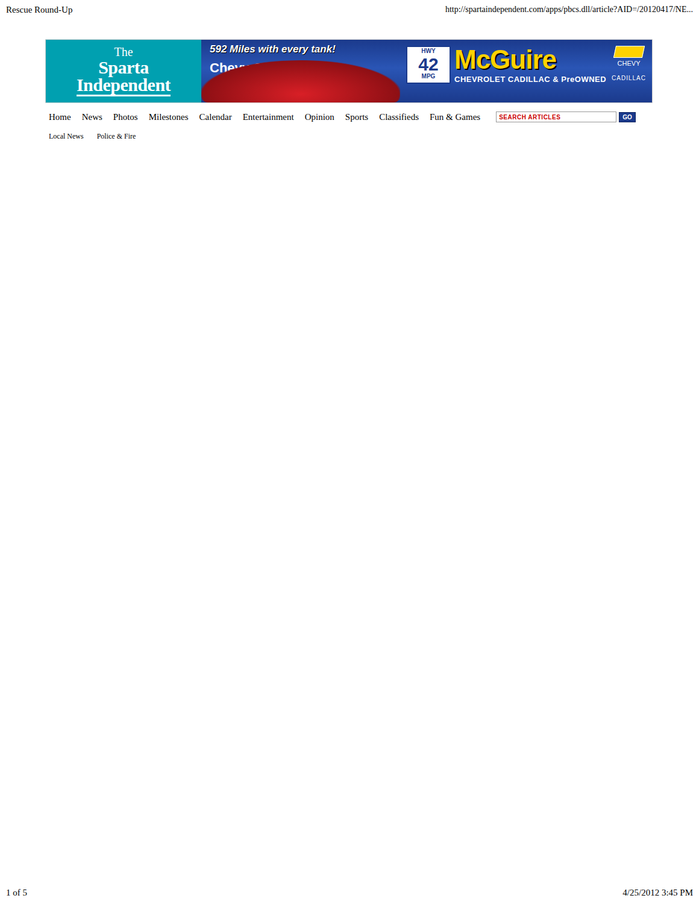Rescue Round-Up
http://spartaindependent.com/apps/pbcs.dll/article?AID=/20120417/NE...
The
Sparta
Independent
592 Miles with every tank!
Chevy Cruze
Starting at $16,995
HWY
42
MPG
McGuire
CHEVROLET CADILLAC & PreOWNED
CHEVY CADILLAC
Home News Photos Milestones Calendar Entertainment Opinion Sports Classifieds Fun & Games GO Local News Police & Fire
1 of 5
4/25/2012 3:45 PM